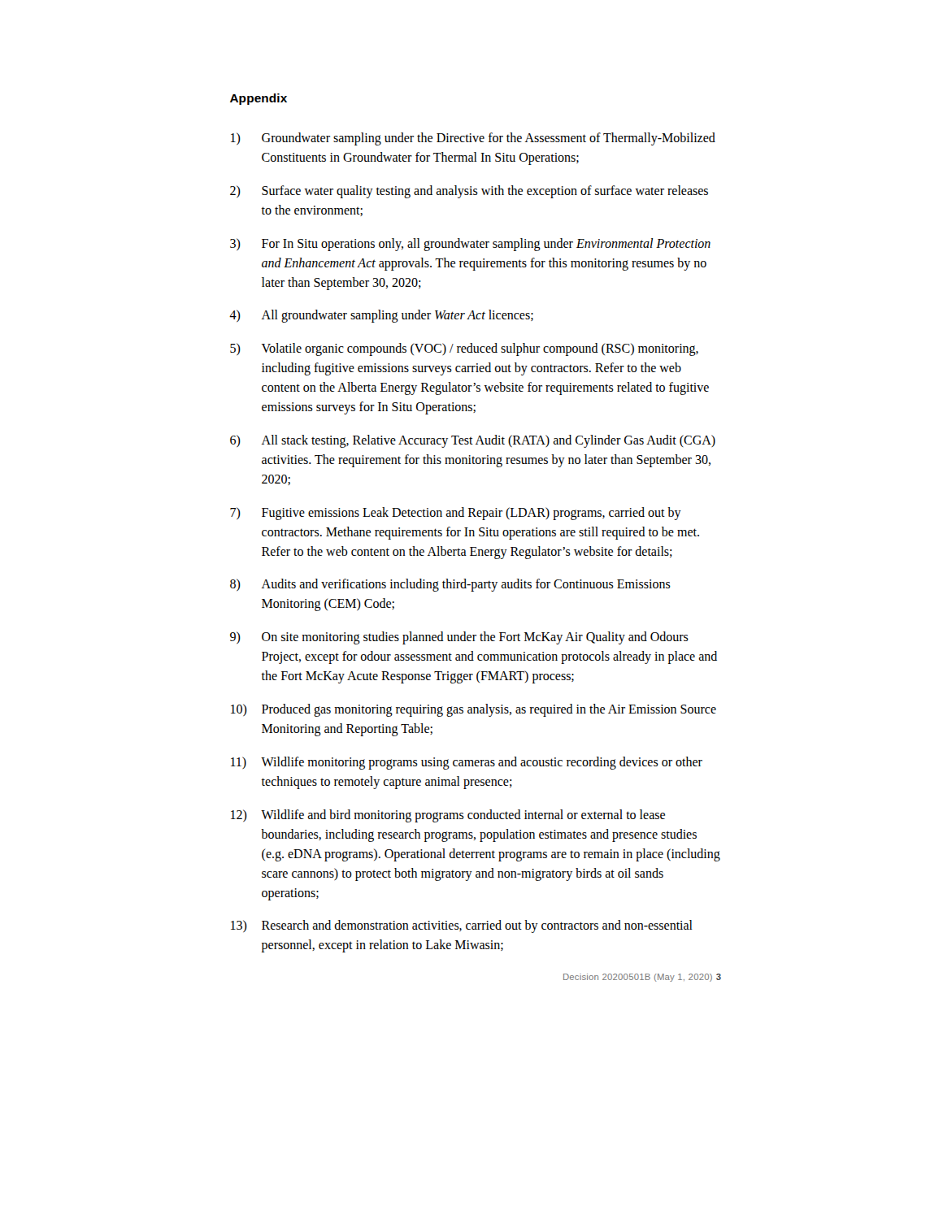Appendix
Groundwater sampling under the Directive for the Assessment of Thermally-Mobilized Constituents in Groundwater for Thermal In Situ Operations;
Surface water quality testing and analysis with the exception of surface water releases to the environment;
For In Situ operations only, all groundwater sampling under Environmental Protection and Enhancement Act approvals. The requirements for this monitoring resumes by no later than September 30, 2020;
All groundwater sampling under Water Act licences;
Volatile organic compounds (VOC) / reduced sulphur compound (RSC) monitoring, including fugitive emissions surveys carried out by contractors. Refer to the web content on the Alberta Energy Regulator’s website for requirements related to fugitive emissions surveys for In Situ Operations;
All stack testing, Relative Accuracy Test Audit (RATA) and Cylinder Gas Audit (CGA) activities. The requirement for this monitoring resumes by no later than September 30, 2020;
Fugitive emissions Leak Detection and Repair (LDAR) programs, carried out by contractors. Methane requirements for In Situ operations are still required to be met. Refer to the web content on the Alberta Energy Regulator’s website for details;
Audits and verifications including third-party audits for Continuous Emissions Monitoring (CEM) Code;
On site monitoring studies planned under the Fort McKay Air Quality and Odours Project, except for odour assessment and communication protocols already in place and the Fort McKay Acute Response Trigger (FMART) process;
Produced gas monitoring requiring gas analysis, as required in the Air Emission Source Monitoring and Reporting Table;
Wildlife monitoring programs using cameras and acoustic recording devices or other techniques to remotely capture animal presence;
Wildlife and bird monitoring programs conducted internal or external to lease boundaries, including research programs, population estimates and presence studies (e.g. eDNA programs). Operational deterrent programs are to remain in place (including scare cannons) to protect both migratory and non-migratory birds at oil sands operations;
Research and demonstration activities, carried out by contractors and non-essential personnel, except in relation to Lake Miwasin;
Decision 20200501B (May 1, 2020)3